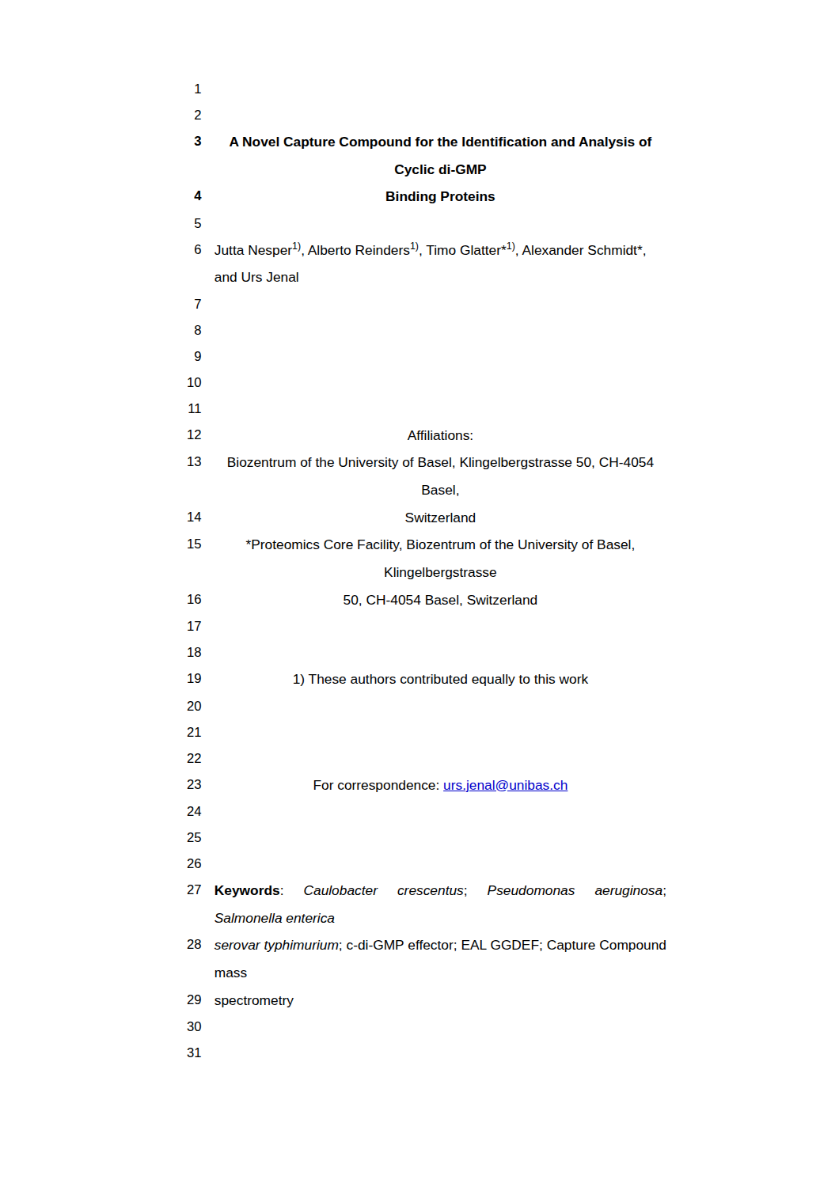A Novel Capture Compound for the Identification and Analysis of Cyclic di-GMP
Binding Proteins
Jutta Nesper1), Alberto Reinders1), Timo Glatter*1), Alexander Schmidt*, and Urs Jenal
Affiliations:
Biozentrum of the University of Basel, Klingelbergstrasse 50, CH-4054 Basel,
Switzerland
*Proteomics Core Facility, Biozentrum of the University of Basel, Klingelbergstrasse
50, CH-4054 Basel, Switzerland
1) These authors contributed equally to this work
For correspondence: urs.jenal@unibas.ch
Keywords: Caulobacter crescentus; Pseudomonas aeruginosa; Salmonella enterica
serovar typhimurium; c-di-GMP effector; EAL GGDEF; Capture Compound mass
spectrometry